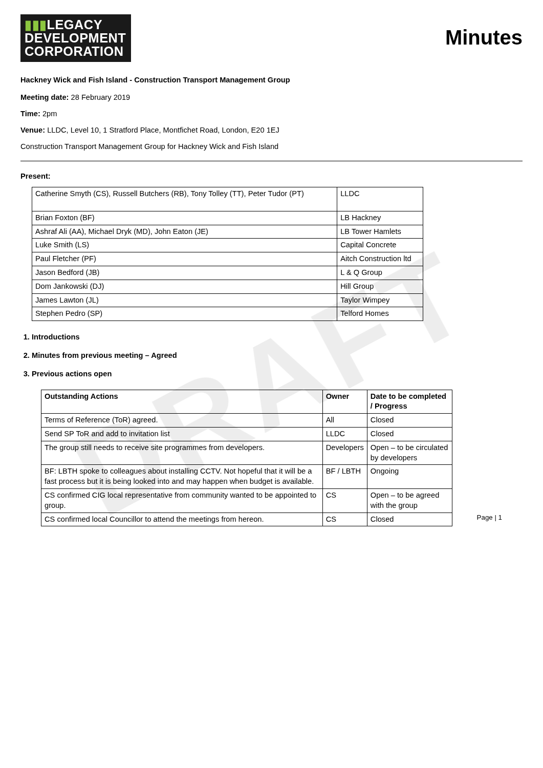DRAFT
▮▮▮LEGACY
DEVELOPMENT
CORPORATION
Minutes
Hackney Wick and Fish Island - Construction Transport Management Group
Meeting date: 28 February 2019
Time: 2pm
Venue: LLDC, Level 10, 1 Stratford Place, Montfichet Road, London, E20 1EJ
Construction Transport Management Group for Hackney Wick and Fish Island
Present:
| Catherine Smyth (CS), Russell Butchers (RB), Tony Tolley (TT), Peter Tudor (PT) | LLDC |
| Brian Foxton (BF) | LB Hackney |
| Ashraf Ali (AA), Michael Dryk (MD), John Eaton (JE) | LB Tower Hamlets |
| Luke Smith (LS) | Capital Concrete |
| Paul Fletcher (PF) | Aitch Construction ltd |
| Jason Bedford (JB) | L & Q Group |
| Dom Jankowski (DJ) | Hill Group |
| James Lawton (JL) | Taylor Wimpey |
| Stephen Pedro (SP) | Telford Homes |
Introductions
Minutes from previous meeting – Agreed
Previous actions open
| Outstanding Actions | Owner | Date to be completed / Progress |
| --- | --- | --- |
| Terms of Reference (ToR) agreed. | All | Closed |
| Send SP ToR and add to invitation list | LLDC | Closed |
| The group still needs to receive site programmes from developers. | Developers | Open – to be circulated by developers |
| BF: LBTH spoke to colleagues about installing CCTV. Not hopeful that it will be a fast process but it is being looked into and may happen when budget is available. | BF / LBTH | Ongoing |
| CS confirmed CIG local representative from community wanted to be appointed to group. | CS | Open – to be agreed with the group |
| CS confirmed local Councillor to attend the meetings from hereon. | CS | Closed |
Page | 1